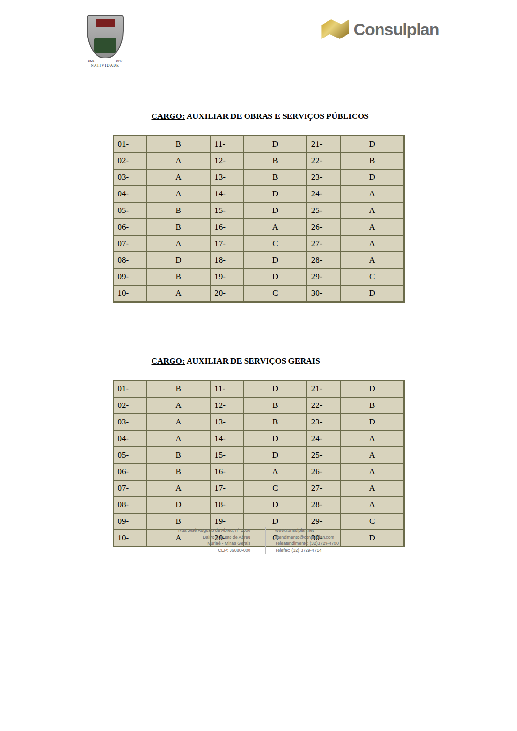18211947
NATIVIDADE
Consulplan
CARGO: AUXILIAR DE OBRAS E SERVIÇOS PÚBLICOS
| 01- | B | 11- | D | 21- | D |
| 02- | A | 12- | B | 22- | B |
| 03- | A | 13- | B | 23- | D |
| 04- | A | 14- | D | 24- | A |
| 05- | B | 15- | D | 25- | A |
| 06- | B | 16- | A | 26- | A |
| 07- | A | 17- | C | 27- | A |
| 08- | D | 18- | D | 28- | A |
| 09- | B | 19- | D | 29- | C |
| 10- | A | 20- | C | 30- | D |
CARGO: AUXILIAR DE SERVIÇOS GERAIS
| 01- | B | 11- | D | 21- | D |
| 02- | A | 12- | B | 22- | B |
| 03- | A | 13- | B | 23- | D |
| 04- | A | 14- | D | 24- | A |
| 05- | B | 15- | D | 25- | A |
| 06- | B | 16- | A | 26- | A |
| 07- | A | 17- | C | 27- | A |
| 08- | D | 18- | D | 28- | A |
| 09- | B | 19- | D | 29- | C |
| 10- | A | 20- | C | 30- | D |
Rua José Augusto de Abreu, n° 1000
Bairro Augusto de Abreu
Muriaé - Minas Gerais
CEP: 36880-000
www.consulplan.net
atendimento@consulplan.com
Teleatendimento: (32)3729-4700
Telefax: (32) 3729-4714